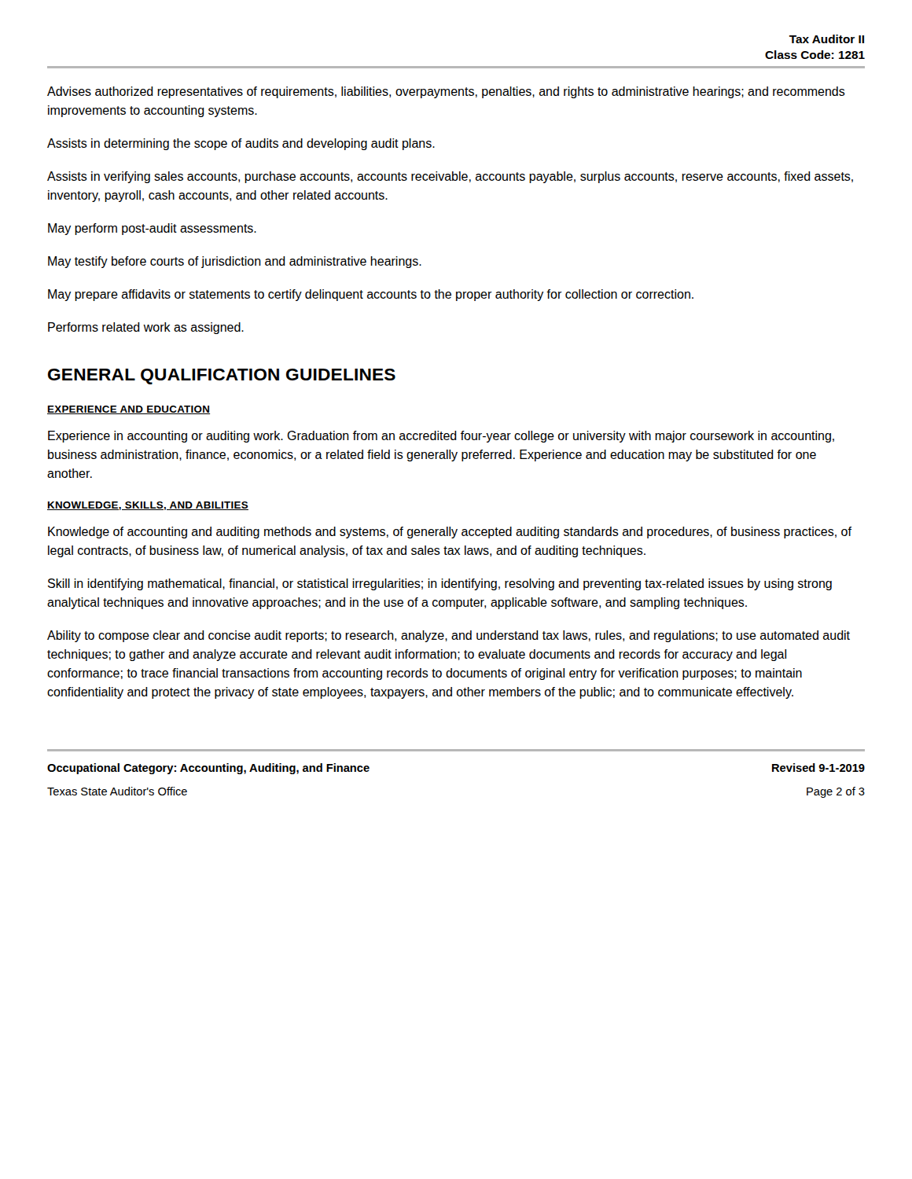Tax Auditor II
Class Code: 1281
Advises authorized representatives of requirements, liabilities, overpayments, penalties, and rights to administrative hearings; and recommends improvements to accounting systems.
Assists in determining the scope of audits and developing audit plans.
Assists in verifying sales accounts, purchase accounts, accounts receivable, accounts payable, surplus accounts, reserve accounts, fixed assets, inventory, payroll, cash accounts, and other related accounts.
May perform post-audit assessments.
May testify before courts of jurisdiction and administrative hearings.
May prepare affidavits or statements to certify delinquent accounts to the proper authority for collection or correction.
Performs related work as assigned.
GENERAL QUALIFICATION GUIDELINES
Experience and Education
Experience in accounting or auditing work. Graduation from an accredited four-year college or university with major coursework in accounting, business administration, finance, economics, or a related field is generally preferred. Experience and education may be substituted for one another.
Knowledge, Skills, and Abilities
Knowledge of accounting and auditing methods and systems, of generally accepted auditing standards and procedures, of business practices, of legal contracts, of business law, of numerical analysis, of tax and sales tax laws, and of auditing techniques.
Skill in identifying mathematical, financial, or statistical irregularities; in identifying, resolving and preventing tax-related issues by using strong analytical techniques and innovative approaches; and in the use of a computer, applicable software, and sampling techniques.
Ability to compose clear and concise audit reports; to research, analyze, and understand tax laws, rules, and regulations; to use automated audit techniques; to gather and analyze accurate and relevant audit information; to evaluate documents and records for accuracy and legal conformance; to trace financial transactions from accounting records to documents of original entry for verification purposes; to maintain confidentiality and protect the privacy of state employees, taxpayers, and other members of the public; and to communicate effectively.
Occupational Category: Accounting, Auditing, and Finance Revised 9-1-2019
Texas State Auditor's Office Page 2 of 3